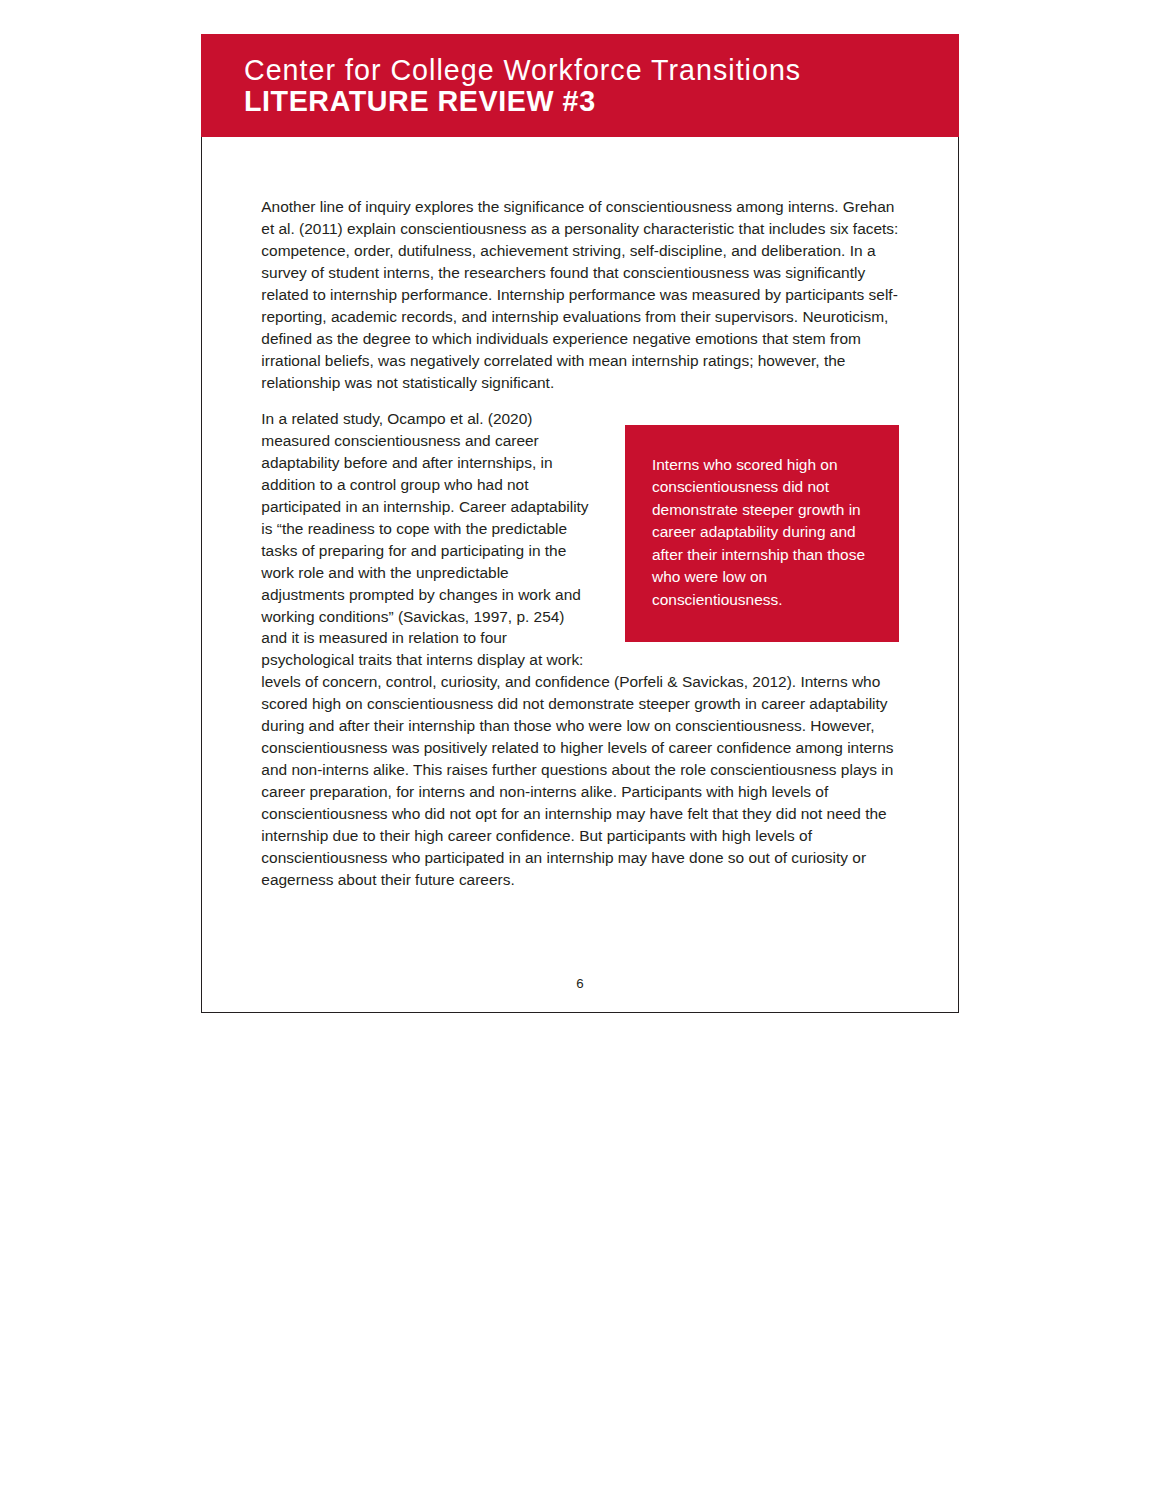Center for College Workforce Transitions LITERATURE REVIEW #3
Another line of inquiry explores the significance of conscientiousness among interns. Grehan et al. (2011) explain conscientiousness as a personality characteristic that includes six facets: competence, order, dutifulness, achievement striving, self-discipline, and deliberation. In a survey of student interns, the researchers found that conscientiousness was significantly related to internship performance. Internship performance was measured by participants self-reporting, academic records, and internship evaluations from their supervisors. Neuroticism, defined as the degree to which individuals experience negative emotions that stem from irrational beliefs, was negatively correlated with mean internship ratings; however, the relationship was not statistically significant.
Interns who scored high on conscientiousness did not demonstrate steeper growth in career adaptability during and after their internship than those who were low on conscientiousness.
In a related study, Ocampo et al. (2020) measured conscientiousness and career adaptability before and after internships, in addition to a control group who had not participated in an internship. Career adaptability is “the readiness to cope with the predictable tasks of preparing for and participating in the work role and with the unpredictable adjustments prompted by changes in work and working conditions” (Savickas, 1997, p. 254) and it is measured in relation to four psychological traits that interns display at work: levels of concern, control, curiosity, and confidence (Porfeli & Savickas, 2012). Interns who scored high on conscientiousness did not demonstrate steeper growth in career adaptability during and after their internship than those who were low on conscientiousness. However, conscientiousness was positively related to higher levels of career confidence among interns and non-interns alike. This raises further questions about the role conscientiousness plays in career preparation, for interns and non-interns alike. Participants with high levels of conscientiousness who did not opt for an internship may have felt that they did not need the internship due to their high career confidence. But participants with high levels of conscientiousness who participated in an internship may have done so out of curiosity or eagerness about their future careers.
6